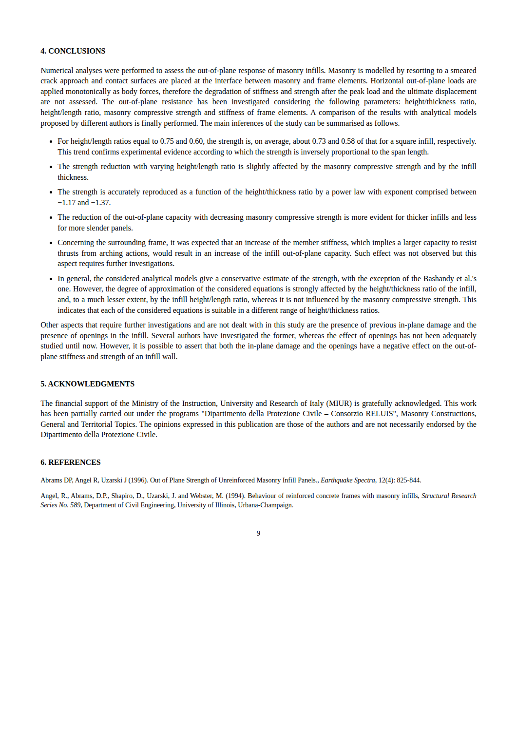4. CONCLUSIONS
Numerical analyses were performed to assess the out-of-plane response of masonry infills. Masonry is modelled by resorting to a smeared crack approach and contact surfaces are placed at the interface between masonry and frame elements. Horizontal out-of-plane loads are applied monotonically as body forces, therefore the degradation of stiffness and strength after the peak load and the ultimate displacement are not assessed. The out-of-plane resistance has been investigated considering the following parameters: height/thickness ratio, height/length ratio, masonry compressive strength and stiffness of frame elements. A comparison of the results with analytical models proposed by different authors is finally performed. The main inferences of the study can be summarised as follows.
For height/length ratios equal to 0.75 and 0.60, the strength is, on average, about 0.73 and 0.58 of that for a square infill, respectively. This trend confirms experimental evidence according to which the strength is inversely proportional to the span length.
The strength reduction with varying height/length ratio is slightly affected by the masonry compressive strength and by the infill thickness.
The strength is accurately reproduced as a function of the height/thickness ratio by a power law with exponent comprised between −1.17 and −1.37.
The reduction of the out-of-plane capacity with decreasing masonry compressive strength is more evident for thicker infills and less for more slender panels.
Concerning the surrounding frame, it was expected that an increase of the member stiffness, which implies a larger capacity to resist thrusts from arching actions, would result in an increase of the infill out-of-plane capacity. Such effect was not observed but this aspect requires further investigations.
In general, the considered analytical models give a conservative estimate of the strength, with the exception of the Bashandy et al.'s one. However, the degree of approximation of the considered equations is strongly affected by the height/thickness ratio of the infill, and, to a much lesser extent, by the infill height/length ratio, whereas it is not influenced by the masonry compressive strength. This indicates that each of the considered equations is suitable in a different range of height/thickness ratios.
Other aspects that require further investigations and are not dealt with in this study are the presence of previous in-plane damage and the presence of openings in the infill. Several authors have investigated the former, whereas the effect of openings has not been adequately studied until now. However, it is possible to assert that both the in-plane damage and the openings have a negative effect on the out-of-plane stiffness and strength of an infill wall.
5. ACKNOWLEDGMENTS
The financial support of the Ministry of the Instruction, University and Research of Italy (MIUR) is gratefully acknowledged. This work has been partially carried out under the programs "Dipartimento della Protezione Civile – Consorzio RELUIS", Masonry Constructions, General and Territorial Topics. The opinions expressed in this publication are those of the authors and are not necessarily endorsed by the Dipartimento della Protezione Civile.
6. REFERENCES
Abrams DP, Angel R, Uzarski J (1996). Out of Plane Strength of Unreinforced Masonry Infill Panels., Earthquake Spectra, 12(4): 825-844.
Angel, R., Abrams, D.P., Shapiro, D., Uzarski, J. and Webster, M. (1994). Behaviour of reinforced concrete frames with masonry infills, Structural Research Series No. 589, Department of Civil Engineering, University of Illinois, Urbana-Champaign.
9